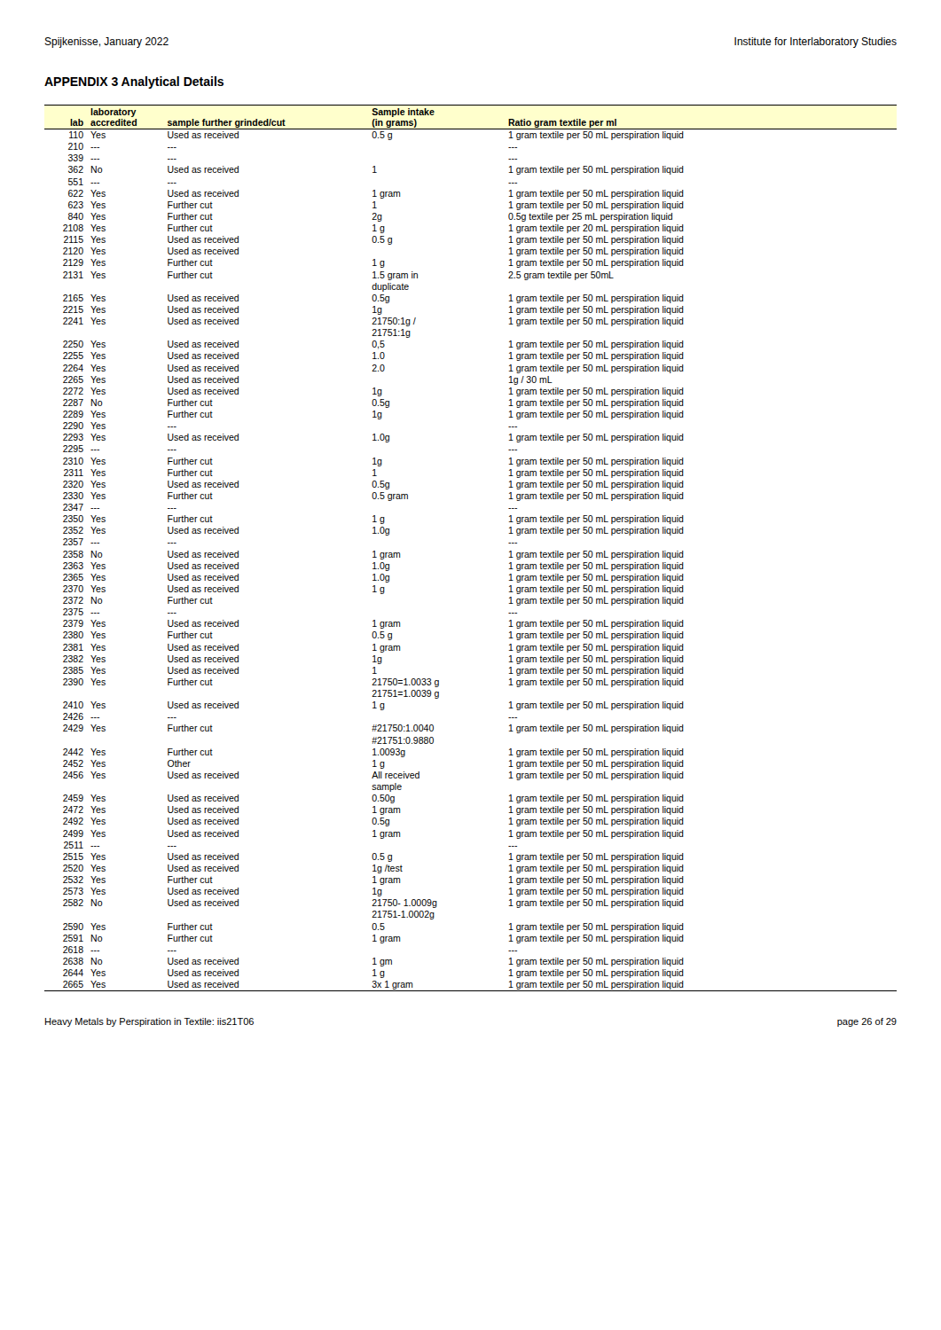Spijkenisse, January 2022
Institute for Interlaboratory Studies
APPENDIX 3 Analytical Details
| lab | laboratory accredited | sample further grinded/cut | Sample intake (in grams) | Ratio gram textile per ml |
| --- | --- | --- | --- | --- |
| 110 | Yes | Used as received | 0.5 g | 1 gram textile per 50 mL perspiration liquid |
| 210 | --- | --- | | --- |
| 339 | --- | --- | | --- |
| 362 | No | Used as received | 1 | 1 gram textile per 50 mL perspiration liquid |
| 551 | --- | --- | | --- |
| 622 | Yes | Used as received | 1 gram | 1 gram textile per 50 mL perspiration liquid |
| 623 | Yes | Further cut | 1 | 1 gram textile per 50 mL perspiration liquid |
| 840 | Yes | Further cut | 2g | 0.5g textile per 25 mL perspiration liquid |
| 2108 | Yes | Further cut | 1 g | 1 gram textile per 20 mL perspiration liquid |
| 2115 | Yes | Used as received | 0.5 g | 1 gram textile per 50 mL perspiration liquid |
| 2120 | Yes | Used as received | | 1 gram textile per 50 mL perspiration liquid |
| 2129 | Yes | Further cut | 1 g | 1 gram textile per 50 mL perspiration liquid |
| 2131 | Yes | Further cut | 1.5 gram in duplicate | 2.5 gram textile per 50mL |
| 2165 | Yes | Used as received | 0.5g | 1 gram textile per 50 mL perspiration liquid |
| 2215 | Yes | Used as received | 1g | 1 gram textile per 50 mL perspiration liquid |
| 2241 | Yes | Used as received | 21750:1g / 21751:1g | 1 gram textile per 50 mL perspiration liquid |
| 2250 | Yes | Used as received | 0,5 | 1 gram textile per 50 mL perspiration liquid |
| 2255 | Yes | Used as received | 1.0 | 1 gram textile per 50 mL perspiration liquid |
| 2264 | Yes | Used as received | 2.0 | 1 gram textile per 50 mL perspiration liquid |
| 2265 | Yes | Used as received | | 1g / 30 mL |
| 2272 | Yes | Used as received | 1g | 1 gram textile per 50 mL perspiration liquid |
| 2287 | No | Further cut | 0.5g | 1 gram textile per 50 mL perspiration liquid |
| 2289 | Yes | Further cut | 1g | 1 gram textile per 50 mL perspiration liquid |
| 2290 | Yes | --- | | --- |
| 2293 | Yes | Used as received | 1.0g | 1 gram textile per 50 mL perspiration liquid |
| 2295 | --- | --- | | --- |
| 2310 | Yes | Further cut | 1g | 1 gram textile per 50 mL perspiration liquid |
| 2311 | Yes | Further cut | 1 | 1 gram textile per 50 mL perspiration liquid |
| 2320 | Yes | Used as received | 0.5g | 1 gram textile per 50 mL perspiration liquid |
| 2330 | Yes | Further cut | 0.5 gram | 1 gram textile per 50 mL perspiration liquid |
| 2347 | --- | --- | | --- |
| 2350 | Yes | Further cut | 1 g | 1 gram textile per 50 mL perspiration liquid |
| 2352 | Yes | Used as received | 1.0g | 1 gram textile per 50 mL perspiration liquid |
| 2357 | --- | --- | | --- |
| 2358 | No | Used as received | 1 gram | 1 gram textile per 50 mL perspiration liquid |
| 2363 | Yes | Used as received | 1.0g | 1 gram textile per 50 mL perspiration liquid |
| 2365 | Yes | Used as received | 1.0g | 1 gram textile per 50 mL perspiration liquid |
| 2370 | Yes | Used as received | 1 g | 1 gram textile per 50 mL perspiration liquid |
| 2372 | No | Further cut | | 1 gram textile per 50 mL perspiration liquid |
| 2375 | --- | --- | | --- |
| 2379 | Yes | Used as received | 1 gram | 1 gram textile per 50 mL perspiration liquid |
| 2380 | Yes | Further cut | 0.5 g | 1 gram textile per 50 mL perspiration liquid |
| 2381 | Yes | Used as received | 1 gram | 1 gram textile per 50 mL perspiration liquid |
| 2382 | Yes | Used as received | 1g | 1 gram textile per 50 mL perspiration liquid |
| 2385 | Yes | Used as received | 1 | 1 gram textile per 50 mL perspiration liquid |
| 2390 | Yes | Further cut | 21750=1.0033 g 21751=1.0039 g | 1 gram textile per 50 mL perspiration liquid |
| 2410 | Yes | Used as received | 1 g | 1 gram textile per 50 mL perspiration liquid |
| 2426 | --- | --- | | --- |
| 2429 | Yes | Further cut | #21750:1.0040 #21751:0.9880 | 1 gram textile per 50 mL perspiration liquid |
| 2442 | Yes | Further cut | 1.0093g | 1 gram textile per 50 mL perspiration liquid |
| 2452 | Yes | Other | 1 g | 1 gram textile per 50 mL perspiration liquid |
| 2456 | Yes | Used as received | All received sample | 1 gram textile per 50 mL perspiration liquid |
| 2459 | Yes | Used as received | 0.50g | 1 gram textile per 50 mL perspiration liquid |
| 2472 | Yes | Used as received | 1 gram | 1 gram textile per 50 mL perspiration liquid |
| 2492 | Yes | Used as received | 0.5g | 1 gram textile per 50 mL perspiration liquid |
| 2499 | Yes | Used as received | 1 gram | 1 gram textile per 50 mL perspiration liquid |
| 2511 | --- | --- | | --- |
| 2515 | Yes | Used as received | 0.5 g | 1 gram textile per 50 mL perspiration liquid |
| 2520 | Yes | Used as received | 1g /test | 1 gram textile per 50 mL perspiration liquid |
| 2532 | Yes | Further cut | 1 gram | 1 gram textile per 50 mL perspiration liquid |
| 2573 | Yes | Used as received | 1g | 1 gram textile per 50 mL perspiration liquid |
| 2582 | No | Used as received | 21750- 1.0009g 21751-1.0002g | 1 gram textile per 50 mL perspiration liquid |
| 2590 | Yes | Further cut | 0.5 | 1 gram textile per 50 mL perspiration liquid |
| 2591 | No | Further cut | 1 gram | 1 gram textile per 50 mL perspiration liquid |
| 2618 | --- | --- | | --- |
| 2638 | No | Used as received | 1 gm | 1 gram textile per 50 mL perspiration liquid |
| 2644 | Yes | Used as received | 1 g | 1 gram textile per 50 mL perspiration liquid |
| 2665 | Yes | Used as received | 3x 1 gram | 1 gram textile per 50 mL perspiration liquid |
Heavy Metals by Perspiration in Textile: iis21T06
page 26 of 29